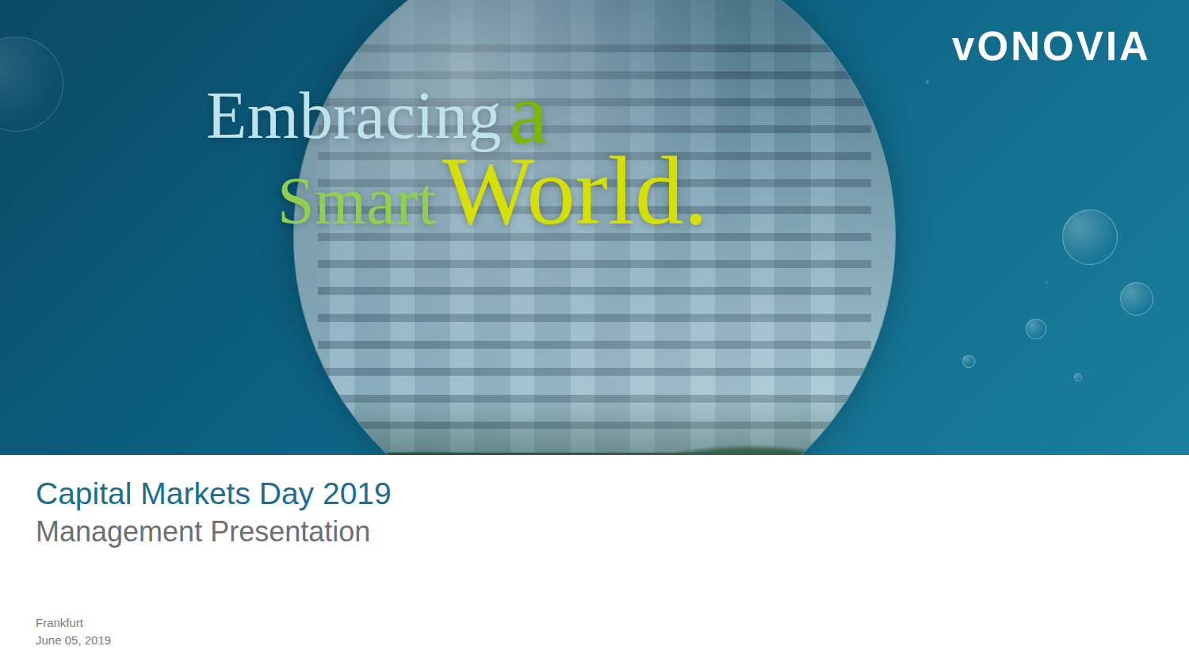vonovia
Embracinga SmartWorld.
Capital Markets Day 2019
Management Presentation
Frankfurt
June 05, 2019